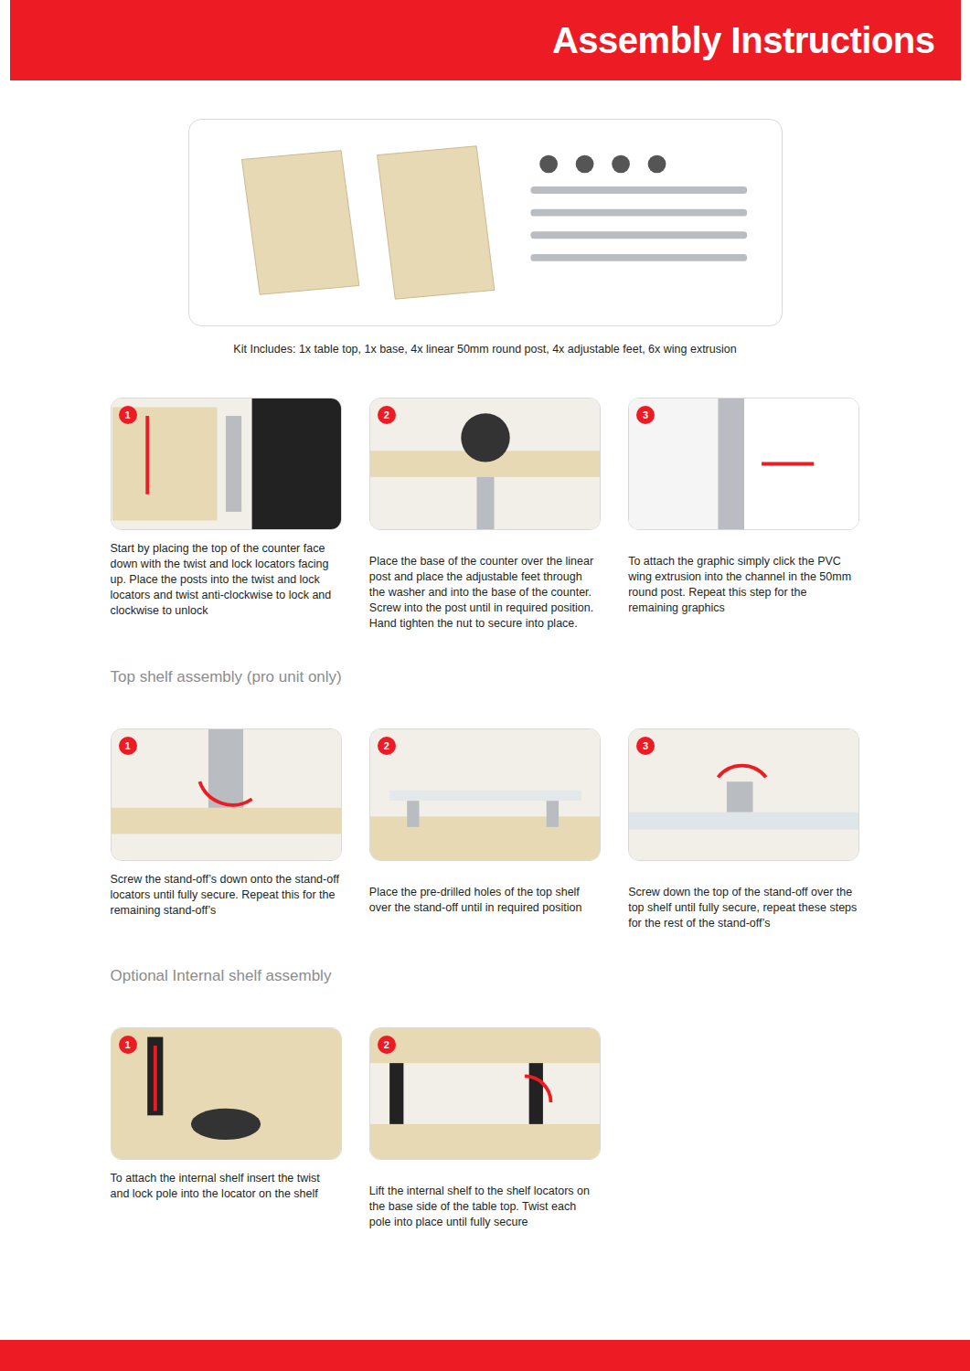Assembly Instructions
Kit Includes: 1x table top, 1x base, 4x linear 50mm round post, 4x adjustable feet, 6x wing extrusion
1
Start by placing the top of the counter face down with the twist and lock locators facing up. Place the posts into the twist and lock locators and twist anti-clockwise to lock and clockwise to unlock
2
Place the base of the counter over the linear post and place the adjustable feet through the washer and into the base of the counter. Screw into the post until in required position. Hand tighten the nut to secure into place.
3
To attach the graphic simply click the PVC wing extrusion into the channel in the 50mm round post. Repeat this step for the remaining graphics
Top shelf assembly (pro unit only)
1
Screw the stand-off’s down onto the stand-off locators until fully secure. Repeat this for the remaining stand-off’s
2
Place the pre-drilled holes of the top shelf over the stand-off until in required position
3
Screw down the top of the stand-off over the top shelf until fully secure, repeat these steps for the rest of the stand-off’s
Optional Internal shelf assembly
1
To attach the internal shelf insert the twist and lock pole into the locator on the shelf
2
Lift the internal shelf to the shelf locators on the base side of the table top. Twist each pole into place until fully secure